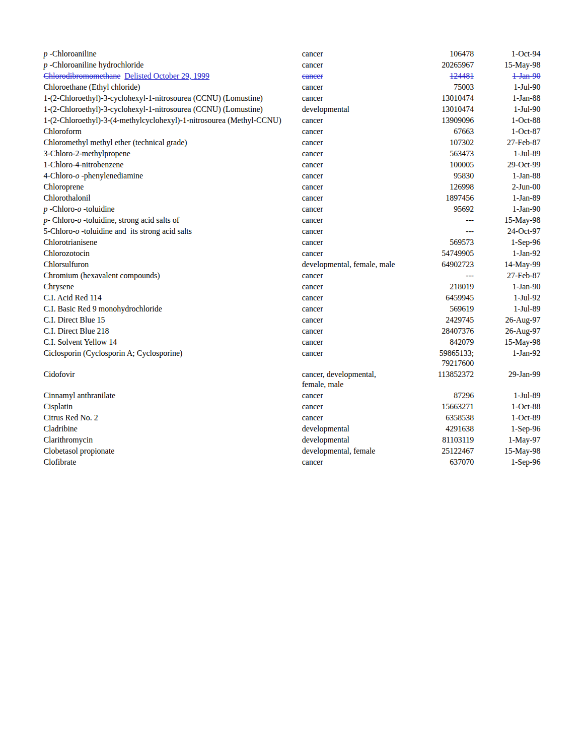| p -Chloroaniline | cancer | 106478 | 1-Oct-94 |
| p -Chloroaniline hydrochloride | cancer | 20265967 | 15-May-98 |
| Chlorodibromomethane Delisted October 29, 1999 | cancer | 124481 | 1-Jan-90 |
| Chloroethane (Ethyl chloride) | cancer | 75003 | 1-Jul-90 |
| 1-(2-Chloroethyl)-3-cyclohexyl-1-nitrosourea (CCNU) (Lomustine) | cancer | 13010474 | 1-Jan-88 |
| 1-(2-Chloroethyl)-3-cyclohexyl-1-nitrosourea (CCNU) (Lomustine) | developmental | 13010474 | 1-Jul-90 |
| 1-(2-Chloroethyl)-3-(4-methylcyclohexyl)-1-nitrosourea (Methyl-CCNU) | cancer | 13909096 | 1-Oct-88 |
| Chloroform | cancer | 67663 | 1-Oct-87 |
| Chloromethyl methyl ether (technical grade) | cancer | 107302 | 27-Feb-87 |
| 3-Chloro-2-methylpropene | cancer | 563473 | 1-Jul-89 |
| 1-Chloro-4-nitrobenzene | cancer | 100005 | 29-Oct-99 |
| 4-Chloro- o -phenylenediamine | cancer | 95830 | 1-Jan-88 |
| Chloroprene | cancer | 126998 | 2-Jun-00 |
| Chlorothalonil | cancer | 1897456 | 1-Jan-89 |
| p -Chloro- o -toluidine | cancer | 95692 | 1-Jan-90 |
| p- Chloro- o -toluidine, strong acid salts of | cancer | --- | 15-May-98 |
| 5-Chloro- o -toluidine and its strong acid salts | cancer | --- | 24-Oct-97 |
| Chlorotrianisene | cancer | 569573 | 1-Sep-96 |
| Chlorozotocin | cancer | 54749905 | 1-Jan-92 |
| Chlorsulfuron | developmental, female, male | 64902723 | 14-May-99 |
| Chromium (hexavalent compounds) | cancer | --- | 27-Feb-87 |
| Chrysene | cancer | 218019 | 1-Jan-90 |
| C.I. Acid Red 114 | cancer | 6459945 | 1-Jul-92 |
| C.I. Basic Red 9 monohydrochloride | cancer | 569619 | 1-Jul-89 |
| C.I. Direct Blue 15 | cancer | 2429745 | 26-Aug-97 |
| C.I. Direct Blue 218 | cancer | 28407376 | 26-Aug-97 |
| C.I. Solvent Yellow 14 | cancer | 842079 | 15-May-98 |
| Ciclosporin (Cyclosporin A; Cyclosporine) | cancer | 59865133; 79217600 | 1-Jan-92 |
| Cidofovir | cancer, developmental, female, male | 113852372 | 29-Jan-99 |
| Cinnamyl anthranilate | cancer | 87296 | 1-Jul-89 |
| Cisplatin | cancer | 15663271 | 1-Oct-88 |
| Citrus Red No. 2 | cancer | 6358538 | 1-Oct-89 |
| Cladribine | developmental | 4291638 | 1-Sep-96 |
| Clarithromycin | developmental | 81103119 | 1-May-97 |
| Clobetasol propionate | developmental, female | 25122467 | 15-May-98 |
| Clofibrate | cancer | 637070 | 1-Sep-96 |